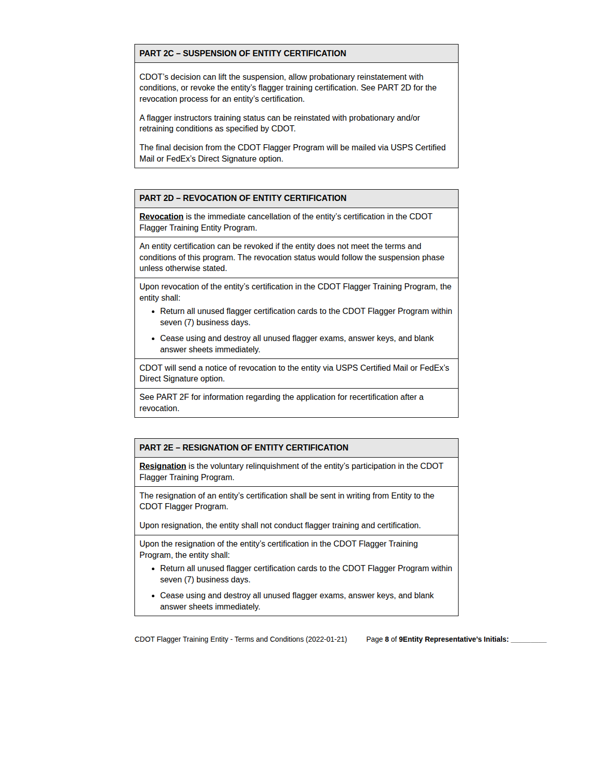| PART 2C – SUSPENSION OF ENTITY CERTIFICATION |
| CDOT’s decision can lift the suspension, allow probationary reinstatement with conditions, or revoke the entity’s flagger training certification. See PART 2D for the revocation process for an entity’s certification. A flagger instructors training status can be reinstated with probationary and/or retraining conditions as specified by CDOT. The final decision from the CDOT Flagger Program will be mailed via USPS Certified Mail or FedEx’s Direct Signature option. |
| PART 2D – REVOCATION OF ENTITY CERTIFICATION |
| Revocation is the immediate cancellation of the entity’s certification in the CDOT Flagger Training Entity Program. |
| An entity certification can be revoked if the entity does not meet the terms and conditions of this program. The revocation status would follow the suspension phase unless otherwise stated. |
| Upon revocation of the entity’s certification in the CDOT Flagger Training Program, the entity shall: Return all unused flagger certification cards to the CDOT Flagger Program within seven (7) business days. Cease using and destroy all unused flagger exams, answer keys, and blank answer sheets immediately. |
| CDOT will send a notice of revocation to the entity via USPS Certified Mail or FedEx’s Direct Signature option. |
| See PART 2F for information regarding the application for recertification after a revocation. |
| PART 2E – RESIGNATION OF ENTITY CERTIFICATION |
| Resignation is the voluntary relinquishment of the entity’s participation in the CDOT Flagger Training Program. |
| The resignation of an entity’s certification shall be sent in writing from Entity to the CDOT Flagger Program. Upon resignation, the entity shall not conduct flagger training and certification. |
| Upon the resignation of the entity’s certification in the CDOT Flagger Training Program, the entity shall: Return all unused flagger certification cards to the CDOT Flagger Program within seven (7) business days. Cease using and destroy all unused flagger exams, answer keys, and blank answer sheets immediately. |
| CDOT Flagger Training Entity - Terms and Conditions (2022-01-21) Page 8 of 9 | Entity Representative’s Initials: _________ |